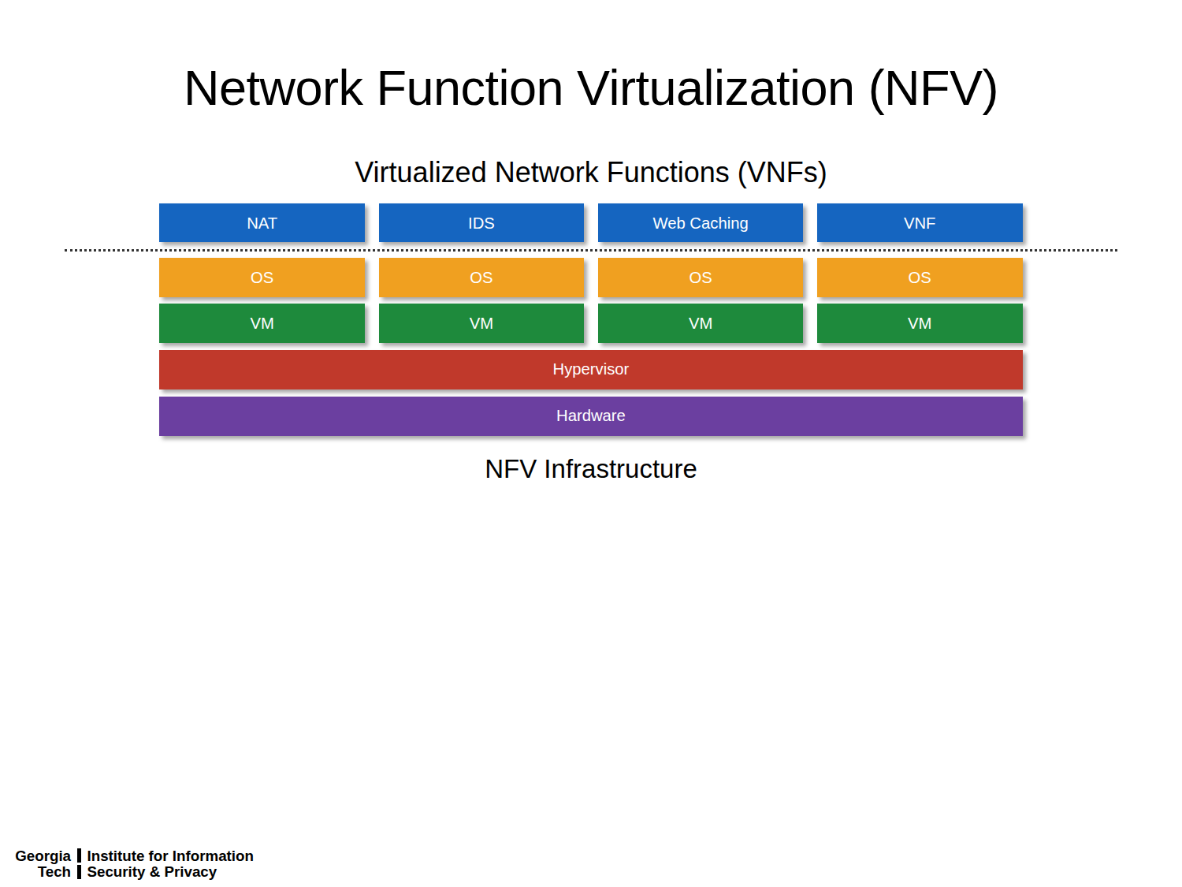Network Function Virtualization (NFV)
Virtualized Network Functions (VNFs)
NAT
IDS
Web Caching
VNF
OS
OS
OS
OS
VM
VM
VM
VM
Hypervisor
Hardware
NFV Infrastructure
Georgia
Tech
Institute for Information
Security & Privacy